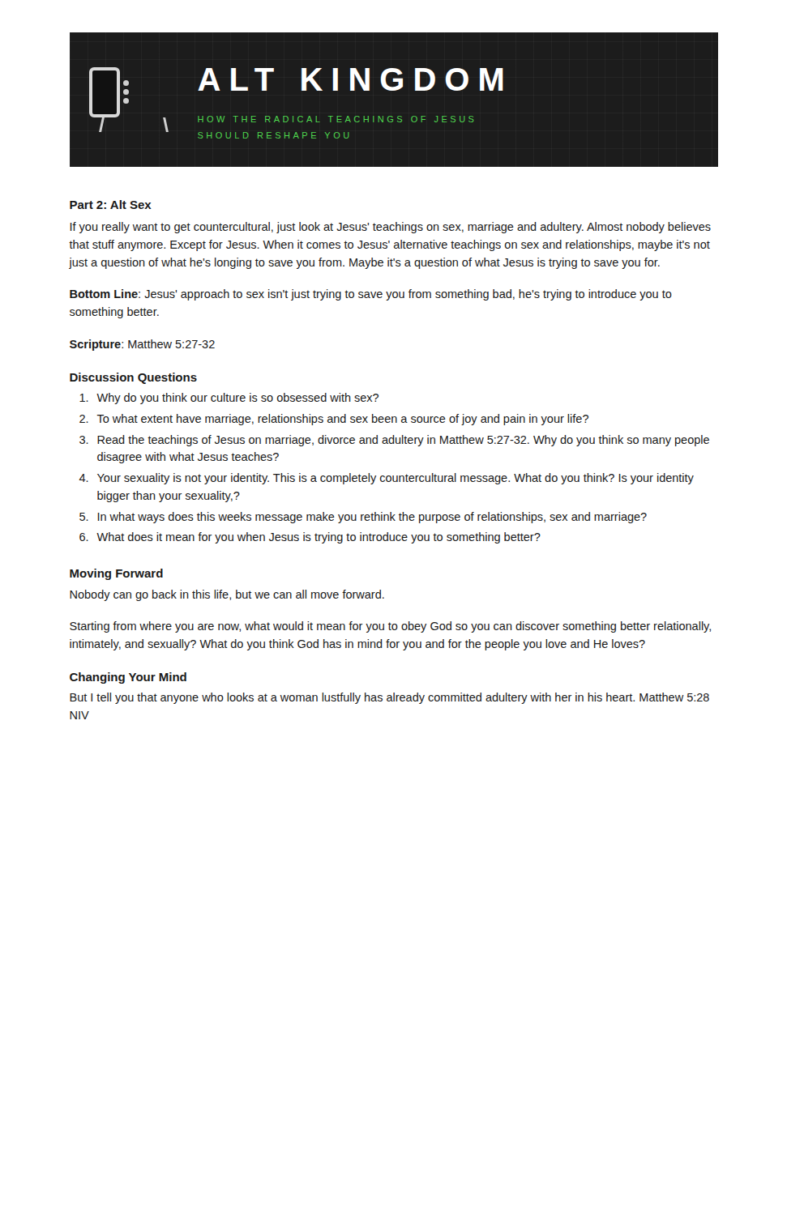ALT KINGDOM
HOW THE RADICAL TEACHINGS OF JESUS
SHOULD RESHAPE YOU
Part 2: Alt Sex
If you really want to get countercultural, just look at Jesus' teachings on sex, marriage and adultery. Almost nobody believes that stuff anymore. Except for Jesus. When it comes to Jesus' alternative teachings on sex and relationships, maybe it's not just a question of what he's longing to save you from. Maybe it's a question of what Jesus is trying to save you for.
Bottom Line: Jesus' approach to sex isn't just trying to save you from something bad, he's trying to introduce you to something better.
Scripture: Matthew 5:27-32
Discussion Questions
Why do you think our culture is so obsessed with sex?
To what extent have marriage, relationships and sex been a source of joy and pain in your life?
Read the teachings of Jesus on marriage, divorce and adultery in Matthew 5:27-32. Why do you think so many people disagree with what Jesus teaches?
Your sexuality is not your identity. This is a completely countercultural message. What do you think? Is your identity bigger than your sexuality,?
In what ways does this weeks message make you rethink the purpose of relationships, sex and marriage?
What does it mean for you when Jesus is trying to introduce you to something better?
Moving Forward
Nobody can go back in this life, but we can all move forward.
Starting from where you are now, what would it mean for you to obey God so you can discover something better relationally, intimately, and sexually? What do you think God has in mind for you and for the people you love and He loves?
Changing Your Mind
But I tell you that anyone who looks at a woman lustfully has already committed adultery with her in his heart. Matthew 5:28 NIV